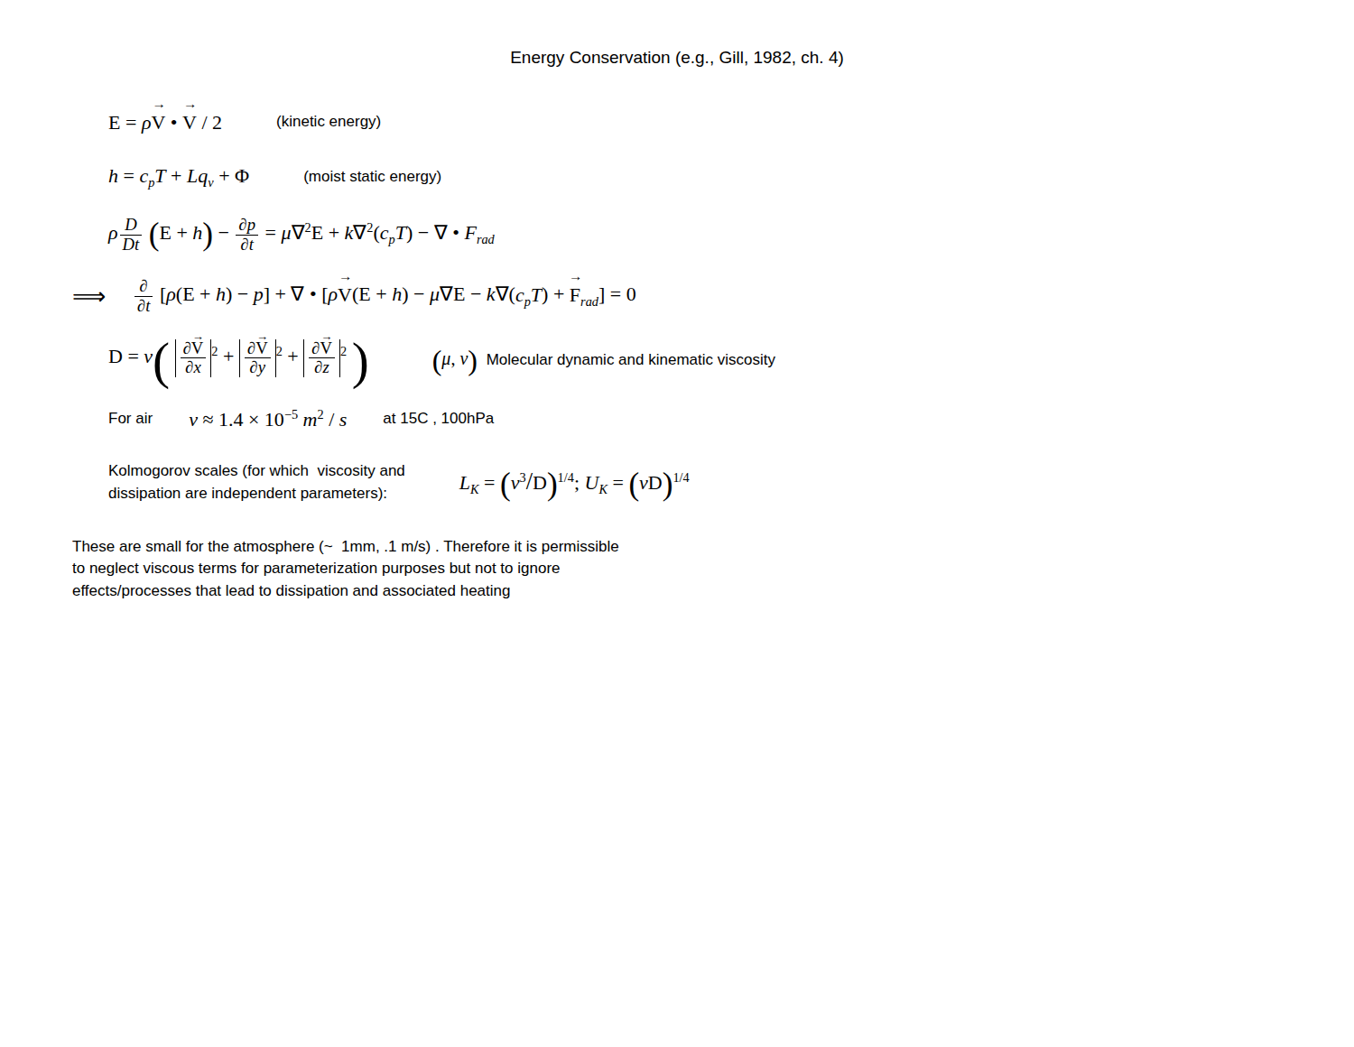Energy Conservation (e.g., Gill, 1982, ch. 4)
E = ρV • V / 2 (kinetic energy)
h = cpT + Lqv + Φ (moist static energy)
ρDDt (E + h) − ∂p∂t = μ∇2E + k∇2(cpT) − ∇ • Frad
⟹ ∂∂t [ρ(E + h) − p] + ∇ • [ρV(E + h) − μ∇E − k∇(cpT) + Frad] = 0
D = ν( ∂V∂x2 + ∂V∂y2 + ∂V∂z2 ) (μ, ν) Molecular dynamic and kinematic viscosity
For air ν ≈ 1.4 × 10−5 m2 / s at 15C , 100hPa
Kolmogorov scales (for which viscosity and
dissipation are independent parameters):
LK = (ν3/D)1/4; UK = (νD)1/4
These are small for the atmosphere (~ 1mm, .1 m/s) . Therefore it is permissible
to neglect viscous terms for parameterization purposes but not to ignore
effects/processes that lead to dissipation and associated heating